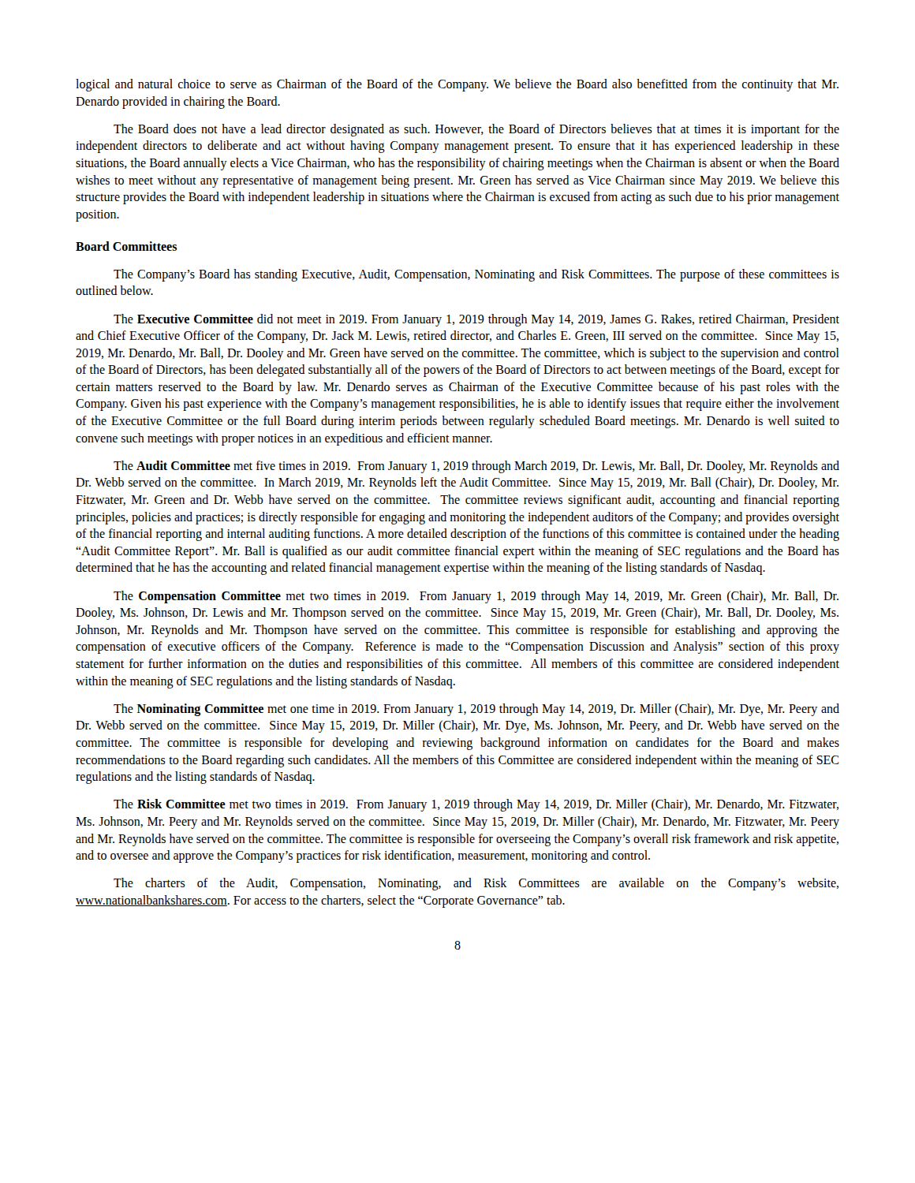logical and natural choice to serve as Chairman of the Board of the Company. We believe the Board also benefitted from the continuity that Mr. Denardo provided in chairing the Board.
The Board does not have a lead director designated as such. However, the Board of Directors believes that at times it is important for the independent directors to deliberate and act without having Company management present. To ensure that it has experienced leadership in these situations, the Board annually elects a Vice Chairman, who has the responsibility of chairing meetings when the Chairman is absent or when the Board wishes to meet without any representative of management being present. Mr. Green has served as Vice Chairman since May 2019. We believe this structure provides the Board with independent leadership in situations where the Chairman is excused from acting as such due to his prior management position.
Board Committees
The Company’s Board has standing Executive, Audit, Compensation, Nominating and Risk Committees. The purpose of these committees is outlined below.
The Executive Committee did not meet in 2019. From January 1, 2019 through May 14, 2019, James G. Rakes, retired Chairman, President and Chief Executive Officer of the Company, Dr. Jack M. Lewis, retired director, and Charles E. Green, III served on the committee. Since May 15, 2019, Mr. Denardo, Mr. Ball, Dr. Dooley and Mr. Green have served on the committee. The committee, which is subject to the supervision and control of the Board of Directors, has been delegated substantially all of the powers of the Board of Directors to act between meetings of the Board, except for certain matters reserved to the Board by law. Mr. Denardo serves as Chairman of the Executive Committee because of his past roles with the Company. Given his past experience with the Company’s management responsibilities, he is able to identify issues that require either the involvement of the Executive Committee or the full Board during interim periods between regularly scheduled Board meetings. Mr. Denardo is well suited to convene such meetings with proper notices in an expeditious and efficient manner.
The Audit Committee met five times in 2019. From January 1, 2019 through March 2019, Dr. Lewis, Mr. Ball, Dr. Dooley, Mr. Reynolds and Dr. Webb served on the committee. In March 2019, Mr. Reynolds left the Audit Committee. Since May 15, 2019, Mr. Ball (Chair), Dr. Dooley, Mr. Fitzwater, Mr. Green and Dr. Webb have served on the committee. The committee reviews significant audit, accounting and financial reporting principles, policies and practices; is directly responsible for engaging and monitoring the independent auditors of the Company; and provides oversight of the financial reporting and internal auditing functions. A more detailed description of the functions of this committee is contained under the heading “Audit Committee Report”. Mr. Ball is qualified as our audit committee financial expert within the meaning of SEC regulations and the Board has determined that he has the accounting and related financial management expertise within the meaning of the listing standards of Nasdaq.
The Compensation Committee met two times in 2019. From January 1, 2019 through May 14, 2019, Mr. Green (Chair), Mr. Ball, Dr. Dooley, Ms. Johnson, Dr. Lewis and Mr. Thompson served on the committee. Since May 15, 2019, Mr. Green (Chair), Mr. Ball, Dr. Dooley, Ms. Johnson, Mr. Reynolds and Mr. Thompson have served on the committee. This committee is responsible for establishing and approving the compensation of executive officers of the Company. Reference is made to the “Compensation Discussion and Analysis” section of this proxy statement for further information on the duties and responsibilities of this committee. All members of this committee are considered independent within the meaning of SEC regulations and the listing standards of Nasdaq.
The Nominating Committee met one time in 2019. From January 1, 2019 through May 14, 2019, Dr. Miller (Chair), Mr. Dye, Mr. Peery and Dr. Webb served on the committee. Since May 15, 2019, Dr. Miller (Chair), Mr. Dye, Ms. Johnson, Mr. Peery, and Dr. Webb have served on the committee. The committee is responsible for developing and reviewing background information on candidates for the Board and makes recommendations to the Board regarding such candidates. All the members of this Committee are considered independent within the meaning of SEC regulations and the listing standards of Nasdaq.
The Risk Committee met two times in 2019. From January 1, 2019 through May 14, 2019, Dr. Miller (Chair), Mr. Denardo, Mr. Fitzwater, Ms. Johnson, Mr. Peery and Mr. Reynolds served on the committee. Since May 15, 2019, Dr. Miller (Chair), Mr. Denardo, Mr. Fitzwater, Mr. Peery and Mr. Reynolds have served on the committee. The committee is responsible for overseeing the Company’s overall risk framework and risk appetite, and to oversee and approve the Company’s practices for risk identification, measurement, monitoring and control.
The charters of the Audit, Compensation, Nominating, and Risk Committees are available on the Company’s website, www.nationalbankshares.com. For access to the charters, select the “Corporate Governance” tab.
8